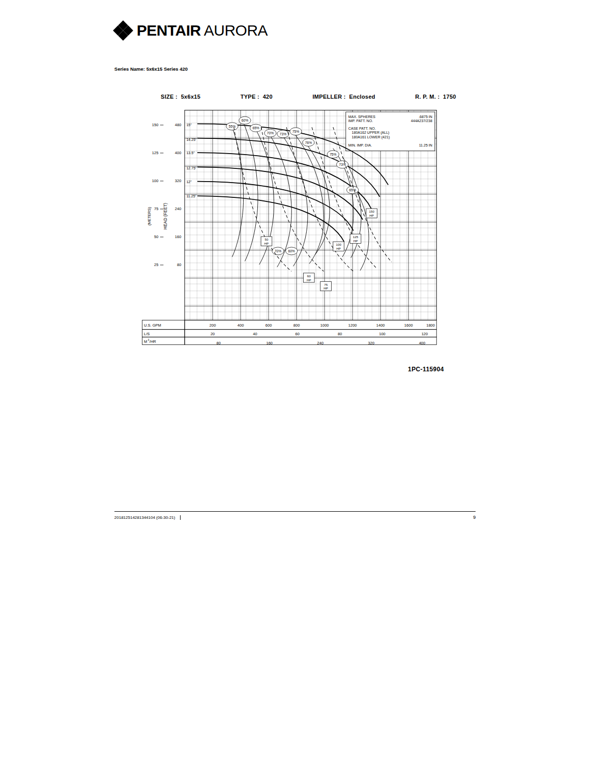PENTAIRAURORA
Series Name: 5x6x15 Series 420
SIZE : 5x6x15 TYPE : 420 IMPELLER : Enclosed R. P. M. : 1750
MAX. SPHERES .6875 IN IMP. PATT. NO. 444A237/238 CASE PATT. NO. 180A162 UPPER (ALL) 180A161 LOWER (421) MIN. IMP. DIA. 11.25 IN 150 125 100 75 50 25 480 400 320 240 160 80 (METERS) HEAD (FEET) 15" 14.25" 13.5" 12.75" 12" 11.25" 55% 60% 65% 70% 73% 75% 76% 75% 73% 65% 70% 60% 50HP 60HP 75HP 100HP 125HP 150HP U.S. GPM 200 400 600 800 1000 1200 1400 1600 1800 L/S 20 40 60 80 100 120 M 3 /HR 80 160 240 320 400
1PC-115904
201812514281344104 (06-30-21) 9